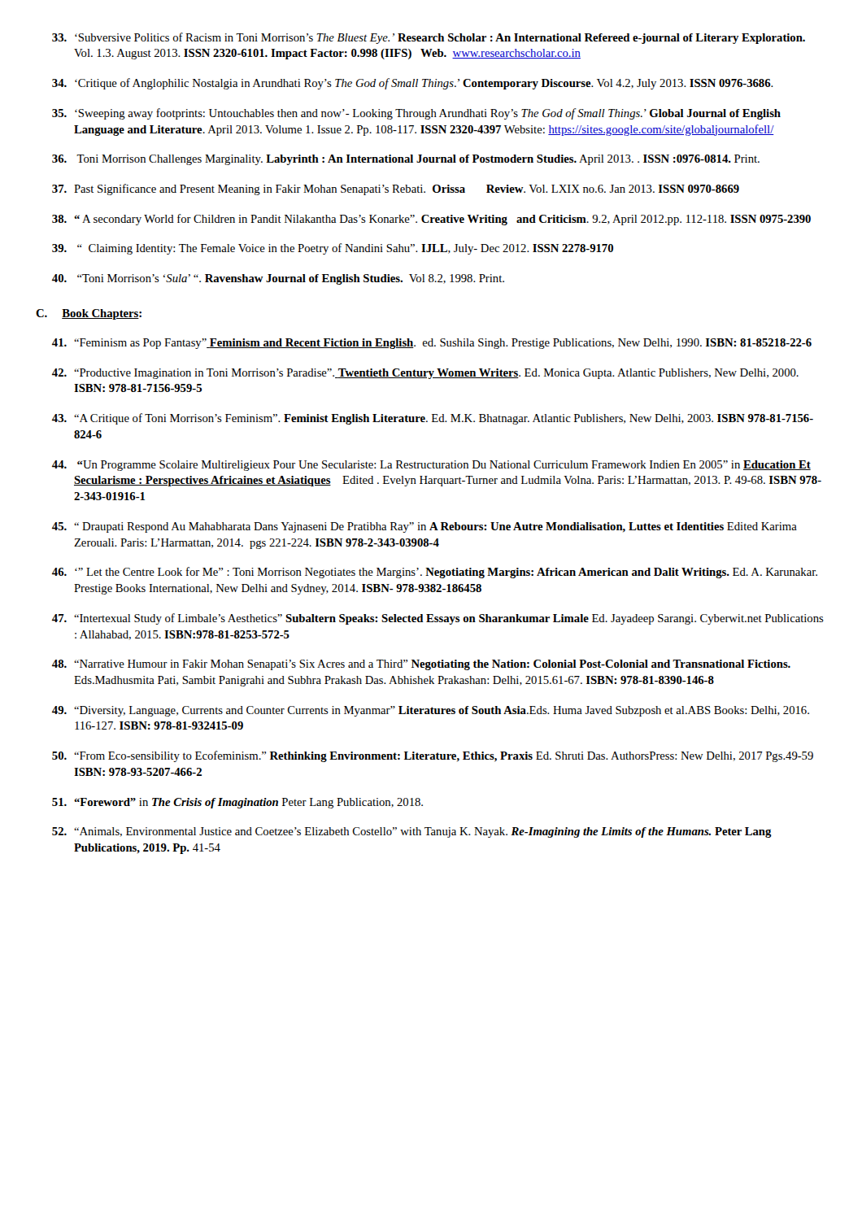33.‘Subversive Politics of Racism in Toni Morrison’s The Bluest Eye.’ Research Scholar : An International Refereed e-journal of Literary Exploration. Vol. 1.3. August 2013. ISSN 2320-6101. Impact Factor: 0.998 (IIFS) Web. www.researchscholar.co.in
34.‘Critique of Anglophilic Nostalgia in Arundhati Roy’s The God of Small Things.’ Contemporary Discourse. Vol 4.2, July 2013. ISSN 0976-3686.
35.‘Sweeping away footprints: Untouchables then and now’- Looking Through Arundhati Roy’s The God of Small Things.’ Global Journal of English Language and Literature. April 2013. Volume 1. Issue 2. Pp. 108-117. ISSN 2320-4397 Website: https://sites.google.com/site/globaljournalofell/
36. Toni Morrison Challenges Marginality. Labyrinth : An International Journal of Postmodern Studies. April 2013. . ISSN :0976-0814. Print.
37. Past Significance and Present Meaning in Fakir Mohan Senapati’s Rebati. Orissa Review. Vol. LXIX no.6. Jan 2013. ISSN 0970-8669
38.“ A secondary World for Children in Pandit Nilakantha Das’s Konarke”. Creative Writing and Criticism. 9.2, April 2012.pp. 112-118. ISSN 0975-2390
39. “ Claiming Identity: The Female Voice in the Poetry of Nandini Sahu”. IJLL, July- Dec 2012. ISSN 2278-9170
40. “Toni Morrison’s ‘Sula’ “. Ravenshaw Journal of English Studies. Vol 8.2, 1998. Print.
C. Book Chapters:
41.“Feminism as Pop Fantasy” Feminism and Recent Fiction in English. ed. Sushila Singh. Prestige Publications, New Delhi, 1990. ISBN: 81-85218-22-6
42.“Productive Imagination in Toni Morrison’s Paradise”. Twentieth Century Women Writers. Ed. Monica Gupta. Atlantic Publishers, New Delhi, 2000. ISBN: 978-81-7156-959-5
43.“A Critique of Toni Morrison’s Feminism”. Feminist English Literature. Ed. M.K. Bhatnagar. Atlantic Publishers, New Delhi, 2003. ISBN 978-81-7156-824-6
44. “Un Programme Scolaire Multireligieux Pour Une Seculariste: La Restructuration Du National Curriculum Framework Indien En 2005” in Education Et Secularisme : Perspectives Africaines et Asiatiques Edited . Evelyn Harquart-Turner and Ludmila Volna. Paris: L’Harmattan, 2013. P. 49-68. ISBN 978-2-343-01916-1
45.“ Draupati Respond Au Mahabharata Dans Yajnaseni De Pratibha Ray” in A Rebours: Une Autre Mondialisation, Luttes et Identities Edited Karima Zerouali. Paris: L’Harmattan, 2014. pgs 221-224. ISBN 978-2-343-03908-4
46.‘” Let the Centre Look for Me” : Toni Morrison Negotiates the Margins’. Negotiating Margins: African American and Dalit Writings. Ed. A. Karunakar. Prestige Books International, New Delhi and Sydney, 2014. ISBN- 978-9382-186458
47.“Intertexual Study of Limbale’s Aesthetics” Subaltern Speaks: Selected Essays on Sharankumar Limale Ed. Jayadeep Sarangi. Cyberwit.net Publications : Allahabad, 2015. ISBN:978-81-8253-572-5
48.“Narrative Humour in Fakir Mohan Senapati’s Six Acres and a Third” Negotiating the Nation: Colonial Post-Colonial and Transnational Fictions. Eds.Madhusmita Pati, Sambit Panigrahi and Subhra Prakash Das. Abhishek Prakashan: Delhi, 2015.61-67. ISBN: 978-81-8390-146-8
49.“Diversity, Language, Currents and Counter Currents in Myanmar” Literatures of South Asia.Eds. Huma Javed Subzposh et al.ABS Books: Delhi, 2016. 116-127. ISBN: 978-81-932415-09
50.“From Eco-sensibility to Ecofeminism.” Rethinking Environment: Literature, Ethics, Praxis Ed. Shruti Das. AuthorsPress: New Delhi, 2017 Pgs.49-59 ISBN: 978-93-5207-466-2
51.“Foreword” in The Crisis of Imagination Peter Lang Publication, 2018.
52.“Animals, Environmental Justice and Coetzee’s Elizabeth Costello” with Tanuja K. Nayak. Re-Imagining the Limits of the Humans. Peter Lang Publications, 2019. Pp. 41-54